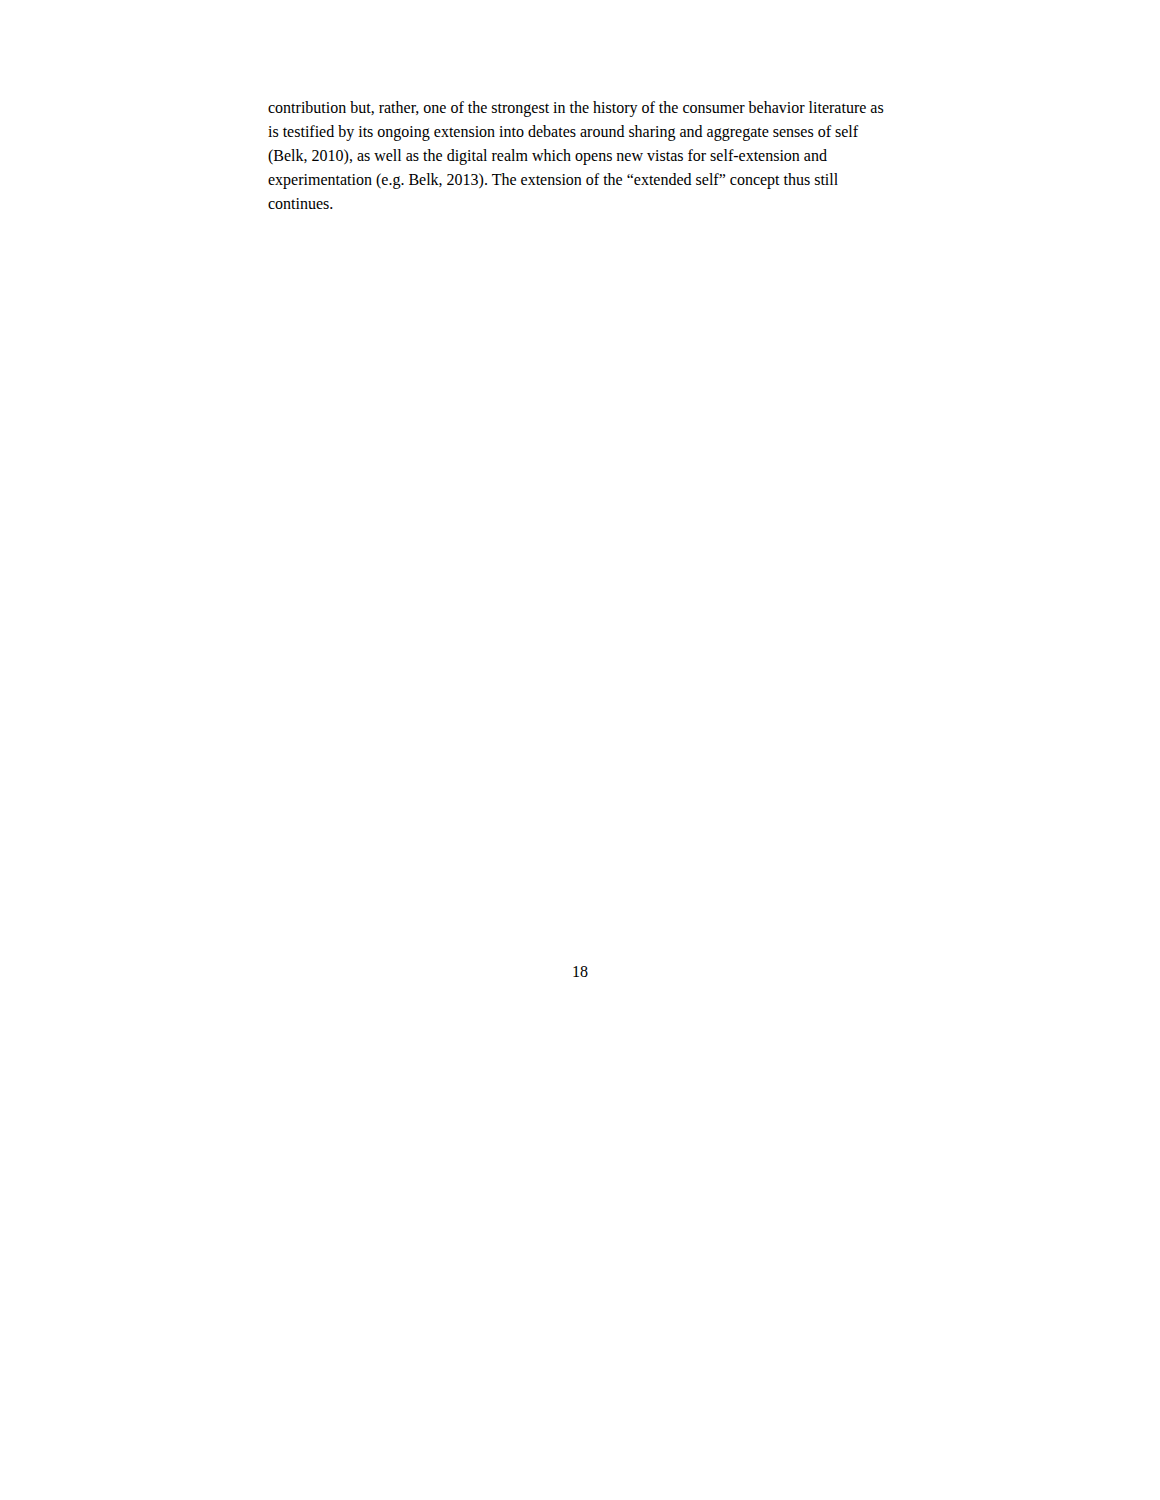contribution but, rather, one of the strongest in the history of the consumer behavior literature as is testified by its ongoing extension into debates around sharing and aggregate senses of self (Belk, 2010), as well as the digital realm which opens new vistas for self-extension and experimentation (e.g. Belk, 2013). The extension of the “extended self” concept thus still continues.
18